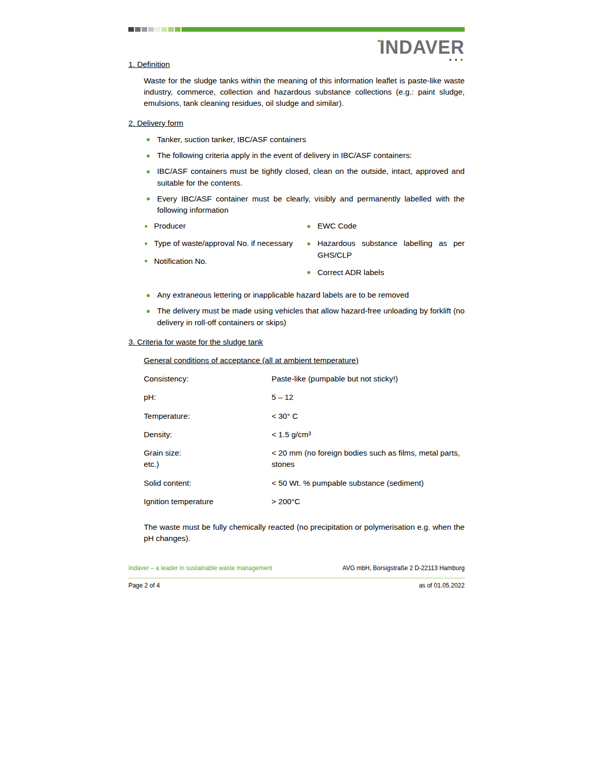̇INDAVER
Definition
Waste for the sludge tanks within the meaning of this information leaflet is paste-like waste industry, commerce, collection and hazardous substance collections (e.g.: paint sludge, emulsions, tank cleaning residues, oil sludge and similar).
Delivery form
Tanker, suction tanker, IBC/ASF containers
The following criteria apply in the event of delivery in IBC/ASF containers:
IBC/ASF containers must be tightly closed, clean on the outside, intact, approved and suitable for the contents.
Every IBC/ASF container must be clearly, visibly and permanently labelled with the following information
Producer
Type of waste/approval No. if necessary
Notification No.
EWC Code
Hazardous substance labelling as per GHS/CLP
Correct ADR labels
Any extraneous lettering or inapplicable hazard labels are to be removed
The delivery must be made using vehicles that allow hazard-free unloading by forklift (no delivery in roll-off containers or skips)
Criteria for waste for the sludge tank
General conditions of acceptance (all at ambient temperature)
| Consistency: | Paste-like (pumpable but not sticky!) |
| pH: | 5 – 12 |
| Temperature: | < 30° C |
| Density: | < 1.5 g/cm³ |
| Grain size: etc.) | < 20 mm (no foreign bodies such as films, metal parts, stones |
| Solid content: | < 50 Wt. % pumpable substance (sediment) |
| Ignition temperature | > 200°C |
The waste must be fully chemically reacted (no precipitation or polymerisation e.g. when the pH changes).
Indaver – a leader in sustainable waste management
AVG mbH, Borsigstraße 2 D-22113 Hamburg
Page 2 of 4
as of 01.05.2022